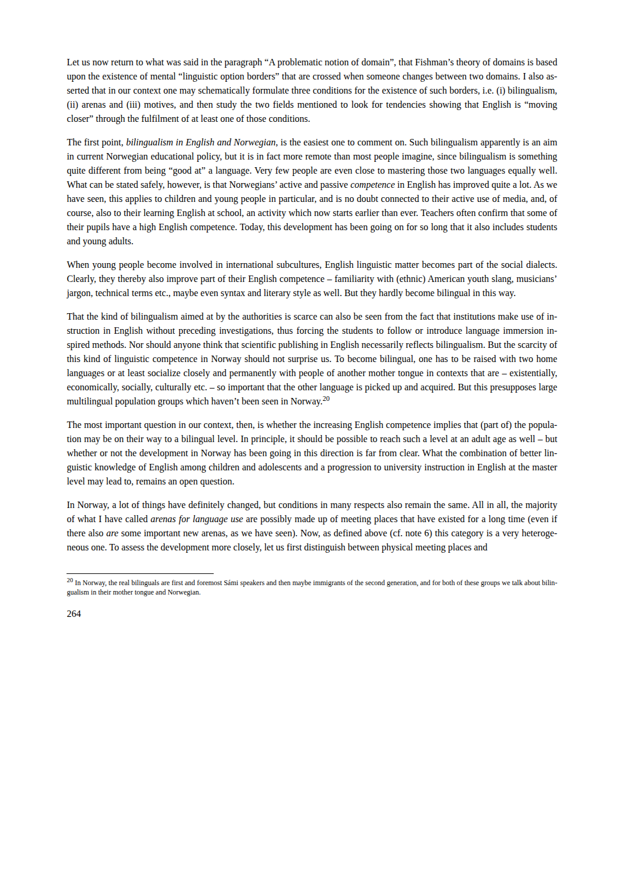Let us now return to what was said in the paragraph “A problematic notion of domain”, that Fishman’s theory of domains is based upon the existence of mental “linguistic option borders” that are crossed when someone changes between two domains. I also asserted that in our context one may schematically formulate three conditions for the existence of such borders, i.e. (i) bilingualism, (ii) arenas and (iii) motives, and then study the two fields mentioned to look for tendencies showing that English is “moving closer” through the fulfilment of at least one of those conditions.
The first point, bilingualism in English and Norwegian, is the easiest one to comment on. Such bilingualism apparently is an aim in current Norwegian educational policy, but it is in fact more remote than most people imagine, since bilingualism is something quite different from being “good at” a language. Very few people are even close to mastering those two languages equally well. What can be stated safely, however, is that Norwegians’ active and passive competence in English has improved quite a lot. As we have seen, this applies to children and young people in particular, and is no doubt connected to their active use of media, and, of course, also to their learning English at school, an activity which now starts earlier than ever. Teachers often confirm that some of their pupils have a high English competence. Today, this development has been going on for so long that it also includes students and young adults.
When young people become involved in international subcultures, English linguistic matter becomes part of the social dialects. Clearly, they thereby also improve part of their English competence – familiarity with (ethnic) American youth slang, musicians’ jargon, technical terms etc., maybe even syntax and literary style as well. But they hardly become bilingual in this way.
That the kind of bilingualism aimed at by the authorities is scarce can also be seen from the fact that institutions make use of instruction in English without preceding investigations, thus forcing the students to follow or introduce language immersion inspired methods. Nor should anyone think that scientific publishing in English necessarily reflects bilingualism. But the scarcity of this kind of linguistic competence in Norway should not surprise us. To become bilingual, one has to be raised with two home languages or at least socialize closely and permanently with people of another mother tongue in contexts that are – existentially, economically, socially, culturally etc. – so important that the other language is picked up and acquired. But this presupposes large multilingual population groups which haven’t been seen in Norway.20
The most important question in our context, then, is whether the increasing English competence implies that (part of) the population may be on their way to a bilingual level. In principle, it should be possible to reach such a level at an adult age as well – but whether or not the development in Norway has been going in this direction is far from clear. What the combination of better linguistic knowledge of English among children and adolescents and a progression to university instruction in English at the master level may lead to, remains an open question.
In Norway, a lot of things have definitely changed, but conditions in many respects also remain the same. All in all, the majority of what I have called arenas for language use are possibly made up of meeting places that have existed for a long time (even if there also are some important new arenas, as we have seen). Now, as defined above (cf. note 6) this category is a very heterogeneous one. To assess the development more closely, let us first distinguish between physical meeting places and
20 In Norway, the real bilinguals are first and foremost Sámi speakers and then maybe immigrants of the second generation, and for both of these groups we talk about bilingualism in their mother tongue and Norwegian.
264